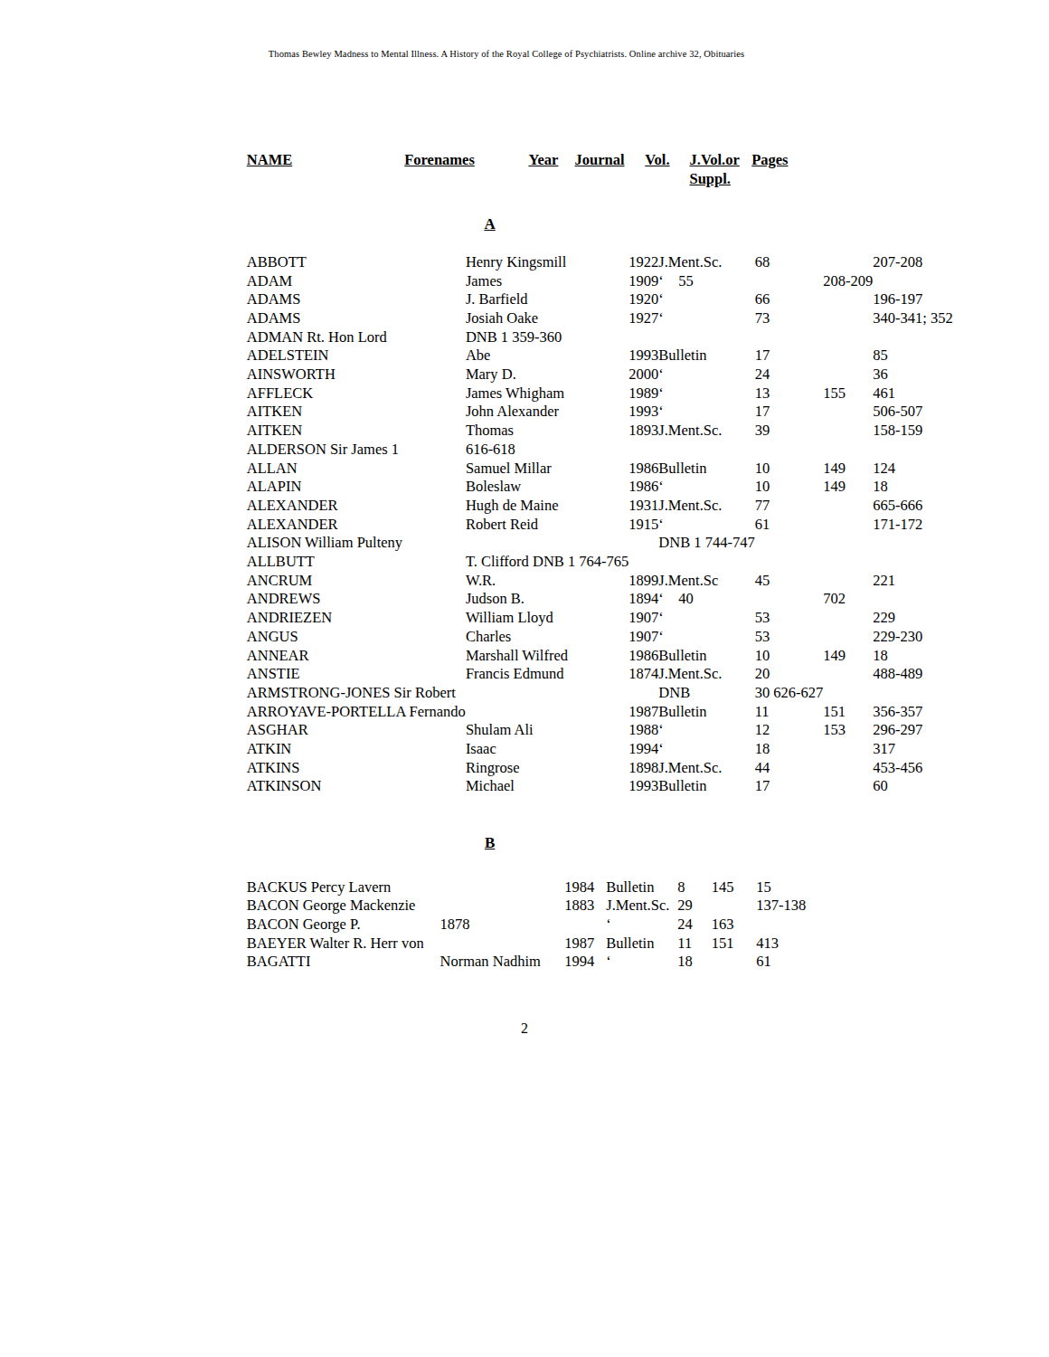Thomas Bewley Madness to Mental Illness. A History of the Royal College of Psychiatrists. Online archive 32, Obituaries
| NAME | Forenames | Year | Journal | Vol. | J.Vol.or | Pages |
| | | | | | Suppl. | |
A
| ABBOTT | Henry Kingsmill | 1922 | J.Ment.Sc. | 68 | | 207-208 |
| ADAM | James | 1909 | ‘ 55 | | 208-209 | |
| ADAMS | J. Barfield | 1920 | ‘ | 66 | | 196-197 |
| ADAMS | Josiah Oake | 1927 | ‘ | 73 | | 340-341; 352 |
| ADMAN Rt. Hon Lord | DNB 1 359-360 | | | | | |
| ADELSTEIN | Abe | 1993 | Bulletin | 17 | | 85 |
| AINSWORTH | Mary D. | 2000 | ‘ | 24 | | 36 |
| AFFLECK | James Whigham | 1989 | ‘ | 13 | 155 | 461 |
| AITKEN | John Alexander | 1993 | ‘ | 17 | | 506-507 |
| AITKEN | Thomas | 1893 | J.Ment.Sc. | 39 | | 158-159 |
| ALDERSON Sir James 1 | 616-618 | | | | | |
| ALLAN | Samuel Millar | 1986 | Bulletin | 10 | 149 | 124 |
| ALAPIN | Boleslaw | 1986 | ‘ | 10 | 149 | 18 |
| ALEXANDER | Hugh de Maine | 1931 | J.Ment.Sc. | 77 | | 665-666 |
| ALEXANDER | Robert Reid | 1915 | ‘ | 61 | | 171-172 |
| ALISON William Pulteny | | | DNB 1 744-747 | | | |
| ALLBUTT | T. Clifford DNB 1 764-765 | | | | | |
| ANCRUM | W.R. | 1899 | J.Ment.Sc | 45 | | 221 |
| ANDREWS | Judson B. | 1894 | ‘ 40 | | 702 | |
| ANDRIEZEN | William Lloyd | 1907 | ‘ | 53 | | 229 |
| ANGUS | Charles | 1907 | ‘ | 53 | | 229-230 |
| ANNEAR | Marshall Wilfred | 1986 | Bulletin | 10 | 149 | 18 |
| ANSTIE | Francis Edmund | 1874 | J.Ment.Sc. | 20 | | 488-489 |
| ARMSTRONG-JONES Sir Robert | | | DNB | 30 626-627 | | |
| ARROYAVE-PORTELLA Fernando | | 1987 | Bulletin | 11 | 151 | 356-357 |
| ASGHAR | Shulam Ali | 1988 | ‘ | 12 | 153 | 296-297 |
| ATKIN | Isaac | 1994 | ‘ | 18 | | 317 |
| ATKINS | Ringrose | 1898 | J.Ment.Sc. | 44 | | 453-456 |
| ATKINSON | Michael | 1993 | Bulletin | 17 | | 60 |
B
| BACKUS Percy Lavern | | 1984 | Bulletin | 8 | 145 | 15 |
| BACON George Mackenzie | | 1883 | J.Ment.Sc. | 29 | | 137-138 |
| BACON George P. | 1878 | | ‘ | 24 | 163 | |
| BAEYER Walter R. Herr von | | 1987 | Bulletin | 11 | 151 | 413 |
| BAGATTI | Norman Nadhim | 1994 | ‘ | 18 | | 61 |
2